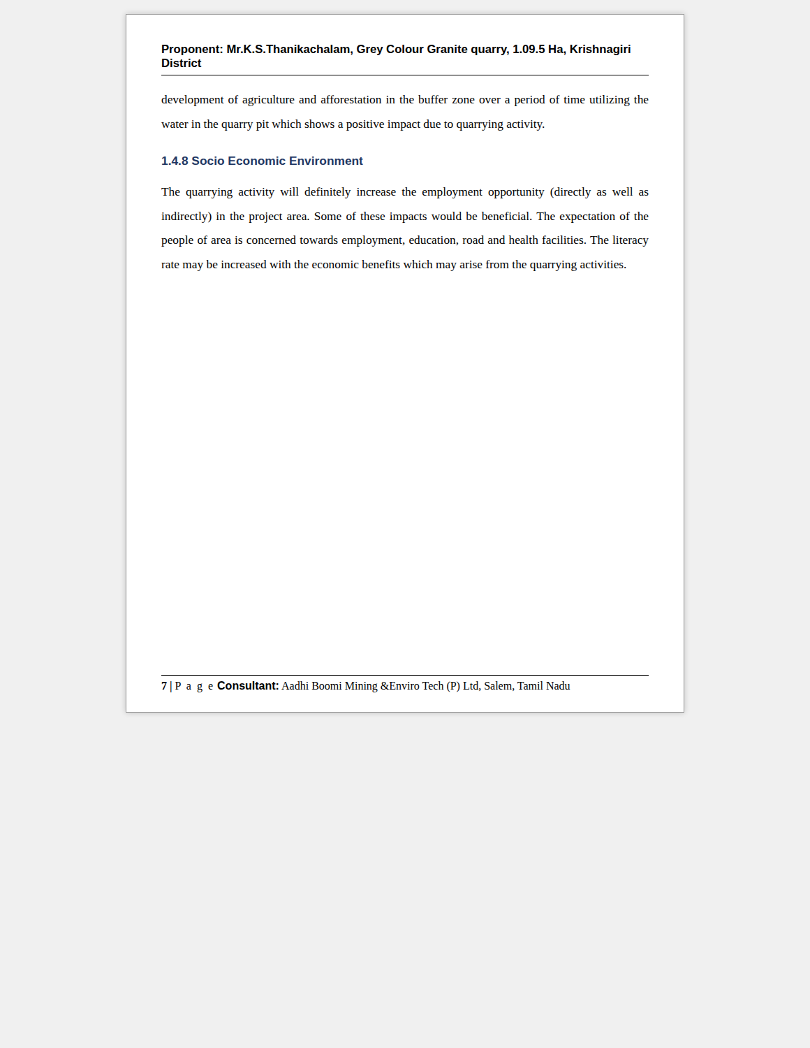Proponent: Mr.K.S.Thanikachalam, Grey Colour Granite quarry, 1.09.5 Ha, Krishnagiri District
development of agriculture and afforestation in the buffer zone over a period of time utilizing the water in the quarry pit which shows a positive impact due to quarrying activity.
1.4.8 Socio Economic Environment
The quarrying activity will definitely increase the employment opportunity (directly as well as indirectly) in the project area. Some of these impacts would be beneficial. The expectation of the people of area is concerned towards employment, education, road and health facilities. The literacy rate may be increased with the economic benefits which may arise from the quarrying activities.
7 | P a g e Consultant: Aadhi Boomi Mining &Enviro Tech (P) Ltd, Salem, Tamil Nadu